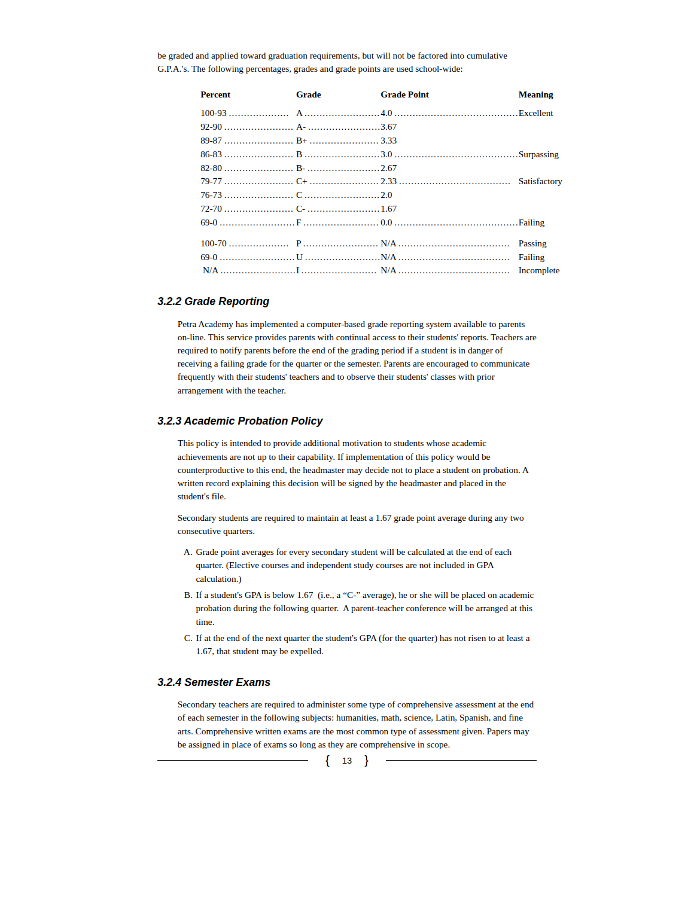be graded and applied toward graduation requirements, but will not be factored into cumulative G.P.A.'s. The following percentages, grades and grade points are used school-wide:
| Percent | Grade | Grade Point | Meaning |
| --- | --- | --- | --- |
| 100-93 .................... | A ......................... | 4.0 ......................................... | Excellent |
| 92-90 ....................... | A- ........................ | 3.67 | |
| 89-87 ....................... | B+ ....................... | 3.33 | |
| 86-83 ....................... | B ......................... | 3.0 ......................................... | Surpassing |
| 82-80 ....................... | B- ........................ | 2.67 | |
| 79-77 ....................... | C+ ....................... | 2.33 ..................................... | Satisfactory |
| 76-73 ....................... | C ......................... | 2.0 | |
| 72-70 ....................... | C- ........................ | 1.67 | |
| 69-0 ......................... | F ......................... | 0.0 ......................................... | Failing |
| 100-70 .................... | P ......................... | N/A ..................................... | Passing |
| 69-0 ......................... | U ......................... | N/A ..................................... | Failing |
| N/A ......................... | I ......................... | N/A ..................................... | Incomplete |
3.2.2 Grade Reporting
Petra Academy has implemented a computer-based grade reporting system available to parents on-line. This service provides parents with continual access to their students' reports. Teachers are required to notify parents before the end of the grading period if a student is in danger of receiving a failing grade for the quarter or the semester. Parents are encouraged to communicate frequently with their students' teachers and to observe their students' classes with prior arrangement with the teacher.
3.2.3 Academic Probation Policy
This policy is intended to provide additional motivation to students whose academic achievements are not up to their capability. If implementation of this policy would be counterproductive to this end, the headmaster may decide not to place a student on probation. A written record explaining this decision will be signed by the headmaster and placed in the student's file.
Secondary students are required to maintain at least a 1.67 grade point average during any two consecutive quarters.
Grade point averages for every secondary student will be calculated at the end of each quarter. (Elective courses and independent study courses are not included in GPA calculation.)
If a student's GPA is below 1.67 (i.e., a “C-” average), he or she will be placed on academic probation during the following quarter. A parent-teacher conference will be arranged at this time.
If at the end of the next quarter the student's GPA (for the quarter) has not risen to at least a 1.67, that student may be expelled.
3.2.4 Semester Exams
Secondary teachers are required to administer some type of comprehensive assessment at the end of each semester in the following subjects: humanities, math, science, Latin, Spanish, and fine arts. Comprehensive written exams are the most common type of assessment given. Papers may be assigned in place of exams so long as they are comprehensive in scope.
13